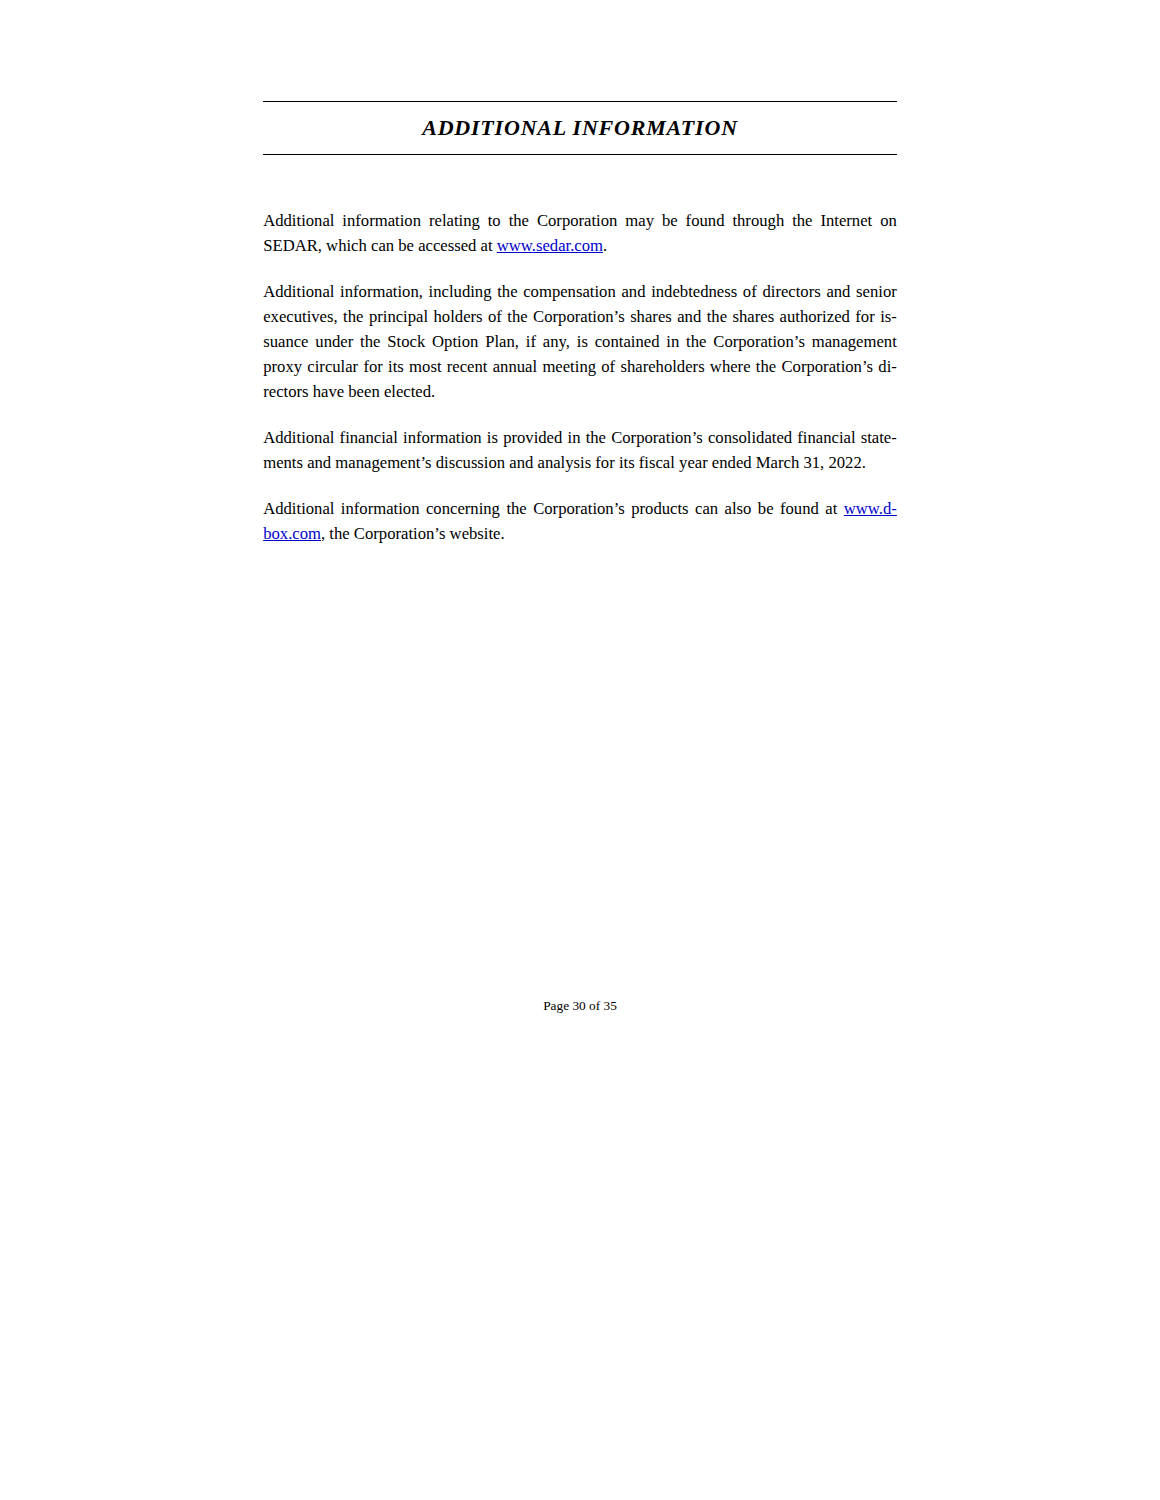ADDITIONAL INFORMATION
Additional information relating to the Corporation may be found through the Internet on SEDAR, which can be accessed at www.sedar.com.
Additional information, including the compensation and indebtedness of directors and senior executives, the principal holders of the Corporation’s shares and the shares authorized for issuance under the Stock Option Plan, if any, is contained in the Corporation’s management proxy circular for its most recent annual meeting of shareholders where the Corporation’s directors have been elected.
Additional financial information is provided in the Corporation’s consolidated financial statements and management’s discussion and analysis for its fiscal year ended March 31, 2022.
Additional information concerning the Corporation’s products can also be found at www.d-box.com, the Corporation’s website.
Page 30 of 35